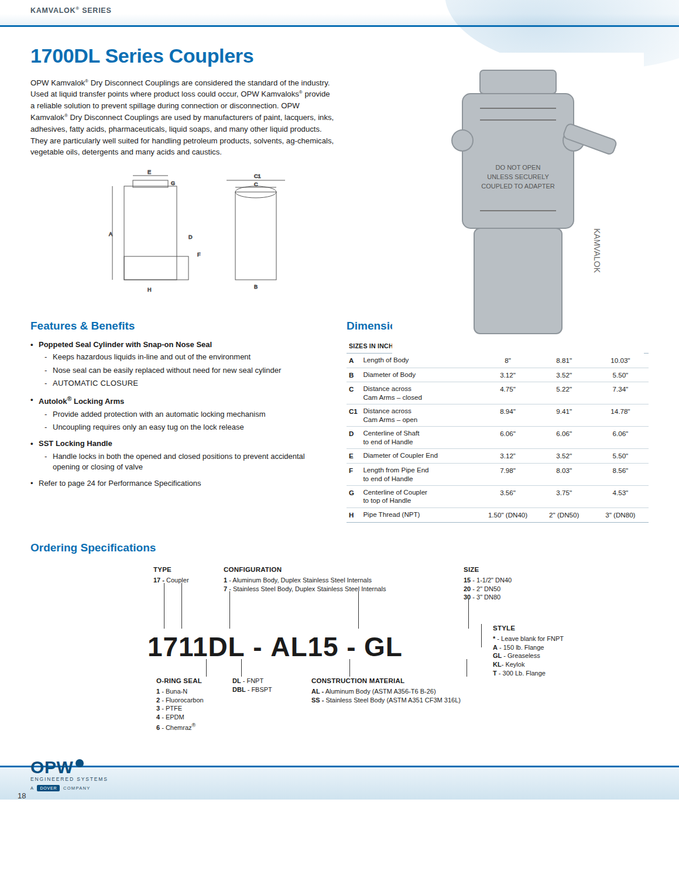KAMVALOK® SERIES
1700DL Series Couplers
OPW Kamvalok® Dry Disconnect Couplings are considered the standard of the industry. Used at liquid transfer points where product loss could occur, OPW Kamvaloks® provide a reliable solution to prevent spillage during connection or disconnection. OPW Kamvalok® Dry Disconnect Couplings are used by manufacturers of paint, lacquers, inks, adhesives, fatty acids, pharmaceuticals, liquid soaps, and many other liquid products. They are particularly well suited for handling petroleum products, solvents, ag-chemicals, vegetable oils, detergents and many acids and caustics.
Features & Benefits
Poppeted Seal Cylinder with Snap-on Nose Seal
Keeps hazardous liquids in-line and out of the environment
Nose seal can be easily replaced without need for new seal cylinder
AUTOMATIC CLOSURE
Autolok® Locking Arms
Provide added protection with an automatic locking mechanism
Uncoupling requires only an easy tug on the lock release
SST Locking Handle
Handle locks in both the opened and closed positions to prevent accidental opening or closing of valve
Refer to page 24 for Performance Specifications
Dimensions
| SIZES IN INCHES (Approximate) | 1 1/2" | 2" | 3" |
| --- | --- | --- | --- |
| A | Length of Body | 8" | 8.81" | 10.03" |
| B | Diameter of Body | 3.12" | 3.52" | 5.50" |
| C | Distance across Cam Arms – closed | 4.75" | 5.22" | 7.34" |
| C1 | Distance across Cam Arms – open | 8.94" | 9.41" | 14.78" |
| D | Centerline of Shaft to end of Handle | 6.06" | 6.06" | 6.06" |
| E | Diameter of Coupler End | 3.12” | 3.52" | 5.50" |
| F | Length from Pipe End to end of Handle | 7.98" | 8.03" | 8.56" |
| G | Centerline of Coupler to top of Handle | 3.56" | 3.75" | 4.53" |
| H | Pipe Thread (NPT) | 1.50" (DN40) | 2" (DN50) | 3" (DN80) |
Ordering Specifications
TYPE
17 - Coupler
CONFIGURATION
1 - Aluminum Body, Duplex Stainless Steel Internals
7 - Stainless Steel Body, Duplex Stainless Steel Internals
SIZE
15 - 1-1/2" DN40
20 - 2" DN50
30 - 3" DN80
STYLE
* - Leave blank for FNPT
A - 150 lb. Flange
GL - Greaseless
KL- Keylok
T - 300 Lb. Flange
1711DL - AL15 - GL
O-RING SEAL
1 - Buna-N
2 - Fluorocarbon
3 - PTFE
4 - EPDM
6 - Chemraz®
DL - FNPT
DBL - FBSPT
CONSTRUCTION MATERIAL
AL - Aluminum Body (ASTM A356-T6 B-26)
SS - Stainless Steel Body (ASTM A351 CF3M 316L)
OPW
ENGINEERED SYSTEMS
A DOVER COMPANY
18